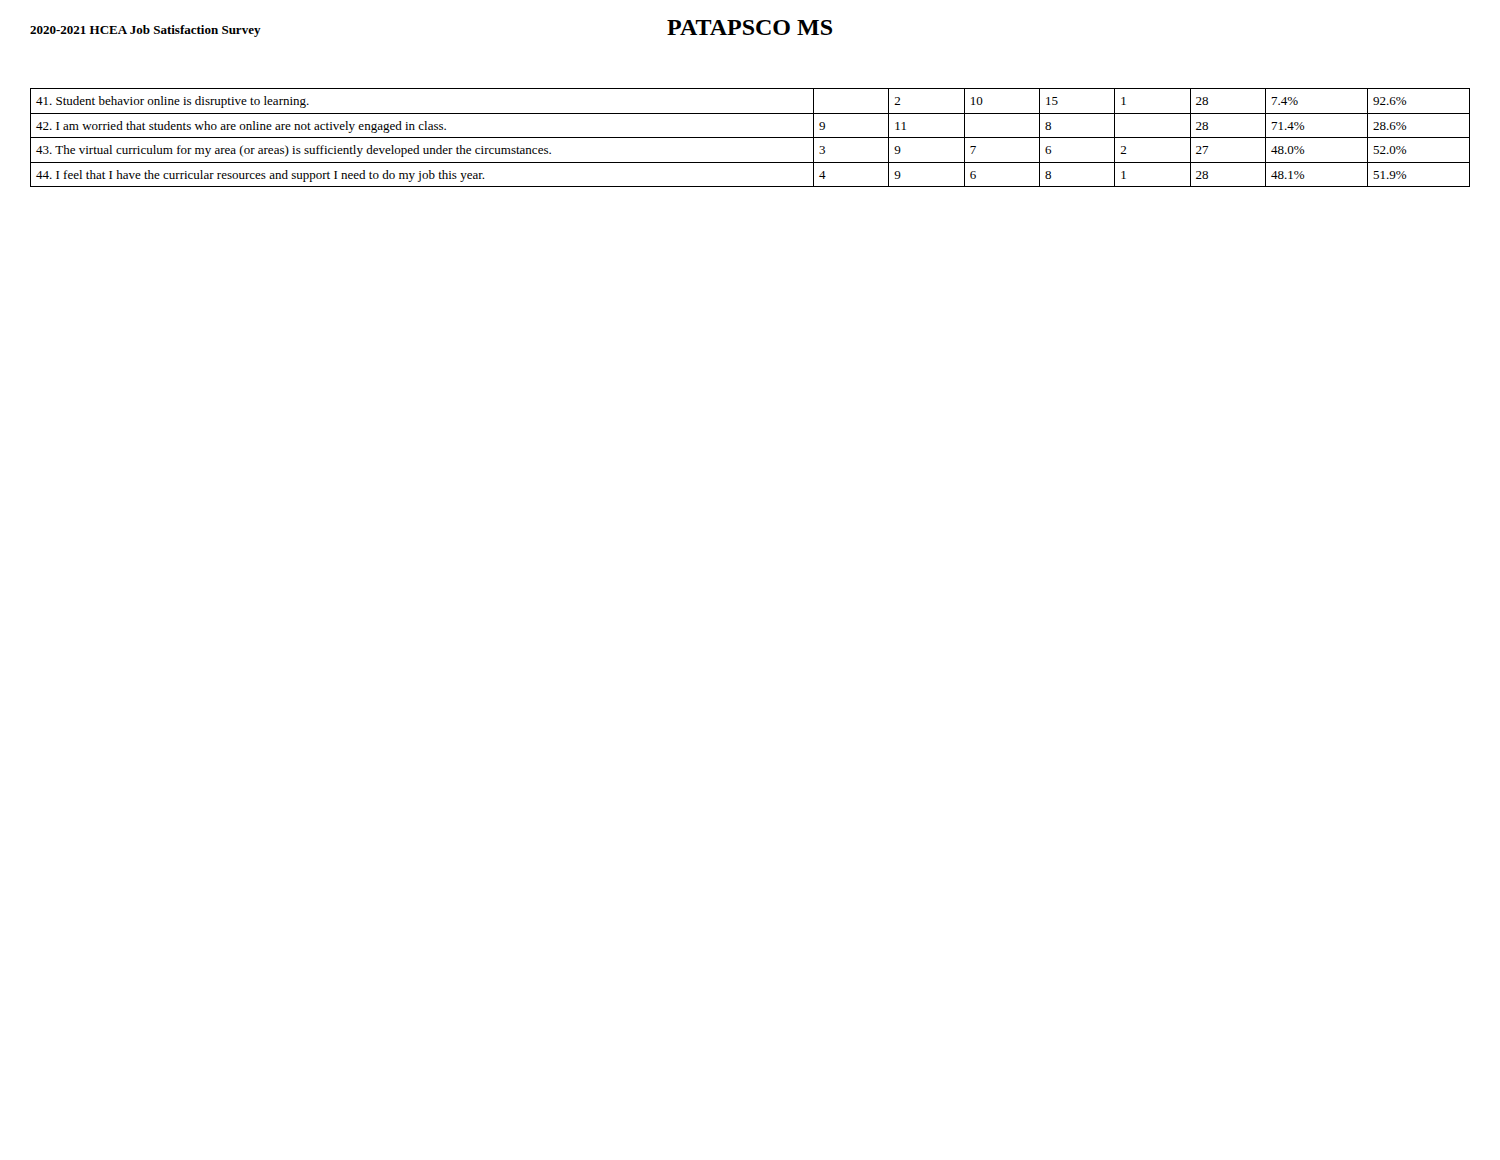2020-2021 HCEA Job Satisfaction Survey
PATAPSCO MS
| 41. Student behavior online is disruptive to learning. | | 2 | 10 | 15 | 1 | 28 | 7.4% | 92.6% |
| 42. I am worried that students who are online are not actively engaged in class. | 9 | 11 | | 8 | | 28 | 71.4% | 28.6% |
| 43. The virtual curriculum for my area (or areas) is sufficiently developed under the circumstances. | 3 | 9 | 7 | 6 | 2 | 27 | 48.0% | 52.0% |
| 44. I feel that I have the curricular resources and support I need to do my job this year. | 4 | 9 | 6 | 8 | 1 | 28 | 48.1% | 51.9% |